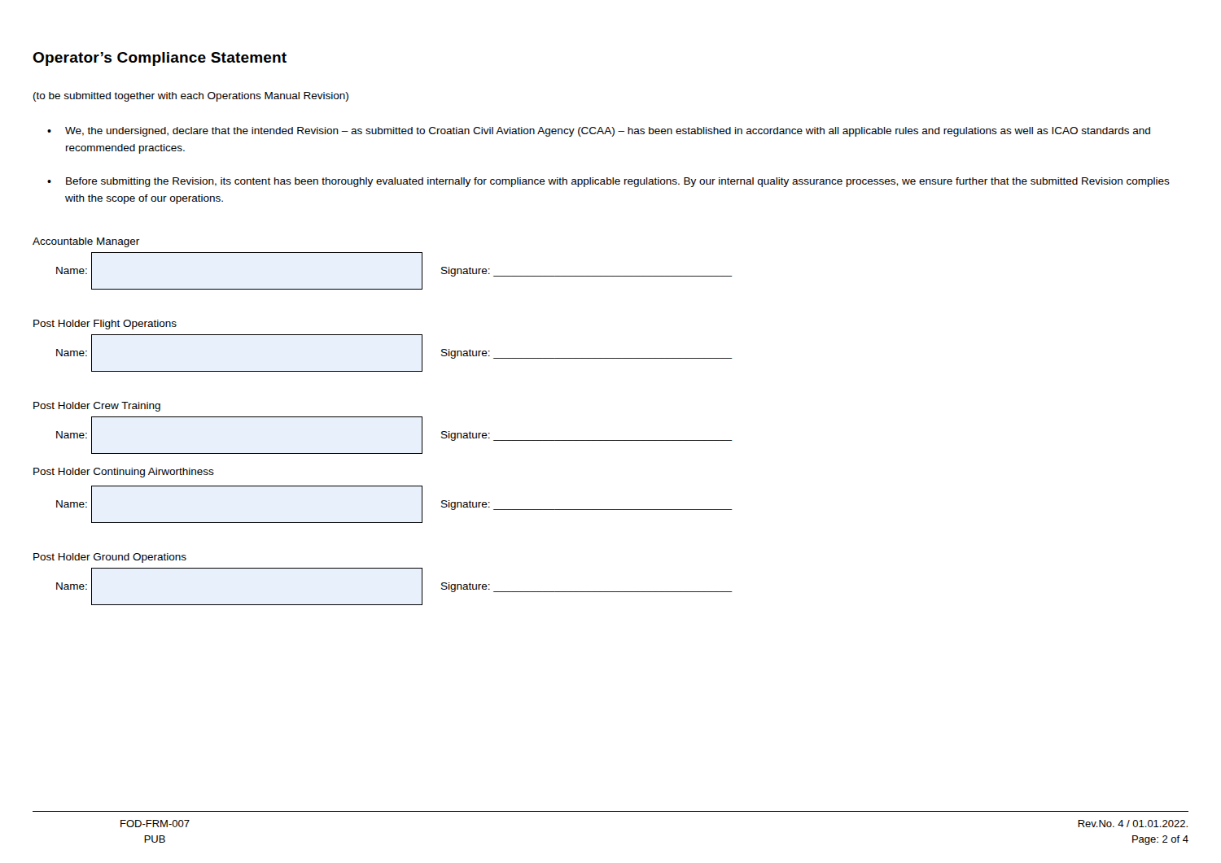Operator’s Compliance Statement
(to be submitted together with each Operations Manual Revision)
We, the undersigned, declare that the intended Revision – as submitted to Croatian Civil Aviation Agency (CCAA) – has been established in accordance with all applicable rules and regulations as well as ICAO standards and recommended practices.
Before submitting the Revision, its content has been thoroughly evaluated internally for compliance with applicable regulations. By our internal quality assurance processes, we ensure further that the submitted Revision complies with the scope of our operations.
Accountable Manager
Name:
Signature: _______________________________________
Post Holder Flight Operations
Name:
Signature: _______________________________________
Post Holder Crew Training
Name:
Signature: _______________________________________
Post Holder Continuing Airworthiness
Name:
Signature: _______________________________________
Post Holder Ground Operations
Name:
Signature: _______________________________________
FOD-FRM-007
PUB
Rev.No. 4 / 01.01.2022.
Page: 2 of 4